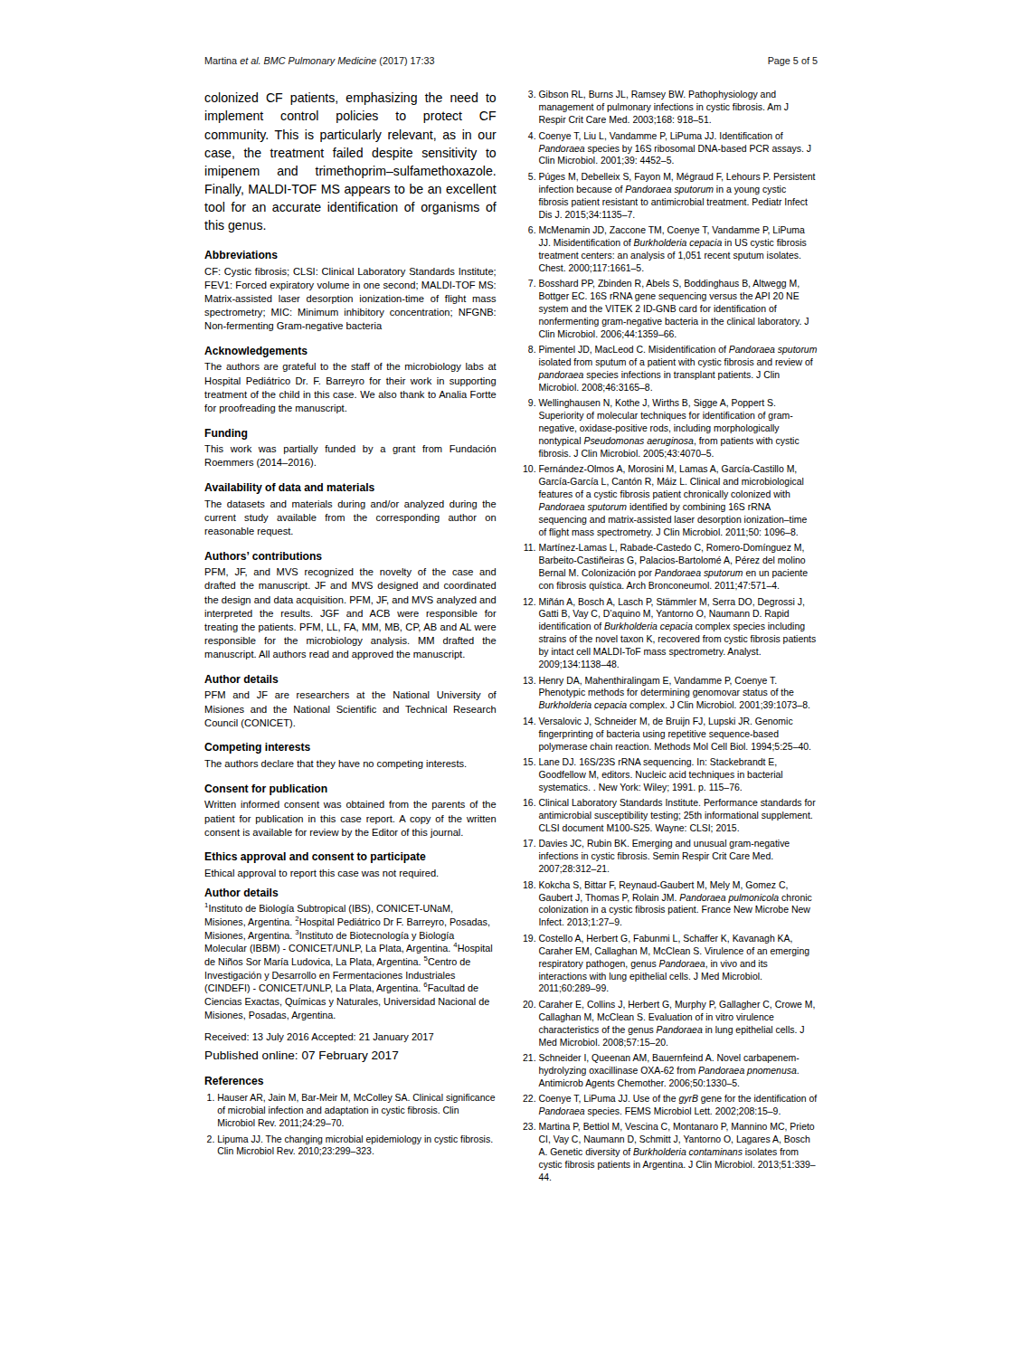Martina et al. BMC Pulmonary Medicine (2017) 17:33
Page 5 of 5
colonized CF patients, emphasizing the need to implement control policies to protect CF community. This is particularly relevant, as in our case, the treatment failed despite sensitivity to imipenem and trimethoprim–sulfamethoxazole. Finally, MALDI-TOF MS appears to be an excellent tool for an accurate identification of organisms of this genus.
Abbreviations
CF: Cystic fibrosis; CLSI: Clinical Laboratory Standards Institute; FEV1: Forced expiratory volume in one second; MALDI-TOF MS: Matrix-assisted laser desorption ionization-time of flight mass spectrometry; MIC: Minimum inhibitory concentration; NFGNB: Non-fermenting Gram-negative bacteria
Acknowledgements
The authors are grateful to the staff of the microbiology labs at Hospital Pediátrico Dr. F. Barreyro for their work in supporting treatment of the child in this case. We also thank to Analia Fortte for proofreading the manuscript.
Funding
This work was partially funded by a grant from Fundación Roemmers (2014–2016).
Availability of data and materials
The datasets and materials during and/or analyzed during the current study available from the corresponding author on reasonable request.
Authors’ contributions
PFM, JF, and MVS recognized the novelty of the case and drafted the manuscript. JF and MVS designed and coordinated the design and data acquisition. PFM, JF, and MVS analyzed and interpreted the results. JGF and ACB were responsible for treating the patients. PFM, LL, FA, MM, MB, CP, AB and AL were responsible for the microbiology analysis. MM drafted the manuscript. All authors read and approved the manuscript.
Author details
PFM and JF are researchers at the National University of Misiones and the National Scientific and Technical Research Council (CONICET).
Competing interests
The authors declare that they have no competing interests.
Consent for publication
Written informed consent was obtained from the parents of the patient for publication in this case report. A copy of the written consent is available for review by the Editor of this journal.
Ethics approval and consent to participate
Ethical approval to report this case was not required.
Author details
1Instituto de Biología Subtropical (IBS), CONICET-UNaM, Misiones, Argentina. 2Hospital Pediátrico Dr F. Barreyro, Posadas, Misiones, Argentina. 3Instituto de Biotecnología y Biología Molecular (IBBM) - CONICET/UNLP, La Plata, Argentina. 4Hospital de Niños Sor María Ludovica, La Plata, Argentina. 5Centro de Investigación y Desarrollo en Fermentaciones Industriales (CINDEFI) - CONICET/UNLP, La Plata, Argentina. 6Facultad de Ciencias Exactas, Químicas y Naturales, Universidad Nacional de Misiones, Posadas, Argentina.
Received: 13 July 2016 Accepted: 21 January 2017
Published online: 07 February 2017
References
Hauser AR, Jain M, Bar-Meir M, McColley SA. Clinical significance of microbial infection and adaptation in cystic fibrosis. Clin Microbiol Rev. 2011;24:29–70.
Lipuma JJ. The changing microbial epidemiology in cystic fibrosis. Clin Microbiol Rev. 2010;23:299–323.
Gibson RL, Burns JL, Ramsey BW. Pathophysiology and management of pulmonary infections in cystic fibrosis. Am J Respir Crit Care Med. 2003;168: 918–51.
Coenye T, Liu L, Vandamme P, LiPuma JJ. Identification of Pandoraea species by 16S ribosomal DNA-based PCR assays. J Clin Microbiol. 2001;39: 4452–5.
Púges M, Debelleix S, Fayon M, Mégraud F, Lehours P. Persistent infection because of Pandoraea sputorum in a young cystic fibrosis patient resistant to antimicrobial treatment. Pediatr Infect Dis J. 2015;34:1135–7.
McMenamin JD, Zaccone TM, Coenye T, Vandamme P, LiPuma JJ. Misidentification of Burkholderia cepacia in US cystic fibrosis treatment centers: an analysis of 1,051 recent sputum isolates. Chest. 2000;117:1661–5.
Bosshard PP, Zbinden R, Abels S, Boddinghaus B, Altwegg M, Bottger EC. 16S rRNA gene sequencing versus the API 20 NE system and the VITEK 2 ID-GNB card for identification of nonfermenting gram-negative bacteria in the clinical laboratory. J Clin Microbiol. 2006;44:1359–66.
Pimentel JD, MacLeod C. Misidentification of Pandoraea sputorum isolated from sputum of a patient with cystic fibrosis and review of pandoraea species infections in transplant patients. J Clin Microbiol. 2008;46:3165–8.
Wellinghausen N, Kothe J, Wirths B, Sigge A, Poppert S. Superiority of molecular techniques for identification of gram-negative, oxidase-positive rods, including morphologically nontypical Pseudomonas aeruginosa, from patients with cystic fibrosis. J Clin Microbiol. 2005;43:4070–5.
Fernández-Olmos A, Morosini M, Lamas A, García-Castillo M, García-García L, Cantón R, Máiz L. Clinical and microbiological features of a cystic fibrosis patient chronically colonized with Pandoraea sputorum identified by combining 16S rRNA sequencing and matrix-assisted laser desorption ionization–time of flight mass spectrometry. J Clin Microbiol. 2011;50: 1096–8.
Martínez-Lamas L, Rabade-Castedo C, Romero-Domínguez M, Barbeito-Castiñeiras G, Palacios-Bartolomé A, Pérez del molino Bernal M. Colonización por Pandoraea sputorum en un paciente con fibrosis quística. Arch Bronconeumol. 2011;47:571–4.
Miñán A, Bosch A, Lasch P, Stämmler M, Serra DO, Degrossi J, Gatti B, Vay C, D’aquino M, Yantorno O, Naumann D. Rapid identification of Burkholderia cepacia complex species including strains of the novel taxon K, recovered from cystic fibrosis patients by intact cell MALDI-ToF mass spectrometry. Analyst. 2009;134:1138–48.
Henry DA, Mahenthiralingam E, Vandamme P, Coenye T. Phenotypic methods for determining genomovar status of the Burkholderia cepacia complex. J Clin Microbiol. 2001;39:1073–8.
Versalovic J, Schneider M, de Bruijn FJ, Lupski JR. Genomic fingerprinting of bacteria using repetitive sequence-based polymerase chain reaction. Methods Mol Cell Biol. 1994;5:25–40.
Lane DJ. 16S/23S rRNA sequencing. In: Stackebrandt E, Goodfellow M, editors. Nucleic acid techniques in bacterial systematics. . New York: Wiley; 1991. p. 115–76.
Clinical Laboratory Standards Institute. Performance standards for antimicrobial susceptibility testing; 25th informational supplement. CLSI document M100-S25. Wayne: CLSI; 2015.
Davies JC, Rubin BK. Emerging and unusual gram-negative infections in cystic fibrosis. Semin Respir Crit Care Med. 2007;28:312–21.
Kokcha S, Bittar F, Reynaud-Gaubert M, Mely M, Gomez C, Gaubert J, Thomas P, Rolain JM. Pandoraea pulmonicola chronic colonization in a cystic fibrosis patient. France New Microbe New Infect. 2013;1:27–9.
Costello A, Herbert G, Fabunmi L, Schaffer K, Kavanagh KA, Caraher EM, Callaghan M, McClean S. Virulence of an emerging respiratory pathogen, genus Pandoraea, in vivo and its interactions with lung epithelial cells. J Med Microbiol. 2011;60:289–99.
Caraher E, Collins J, Herbert G, Murphy P, Gallagher C, Crowe M, Callaghan M, McClean S. Evaluation of in vitro virulence characteristics of the genus Pandoraea in lung epithelial cells. J Med Microbiol. 2008;57:15–20.
Schneider I, Queenan AM, Bauernfeind A. Novel carbapenem-hydrolyzing oxacillinase OXA-62 from Pandoraea pnomenusa. Antimicrob Agents Chemother. 2006;50:1330–5.
Coenye T, LiPuma JJ. Use of the gyrB gene for the identification of Pandoraea species. FEMS Microbiol Lett. 2002;208:15–9.
Martina P, Bettiol M, Vescina C, Montanaro P, Mannino MC, Prieto CI, Vay C, Naumann D, Schmitt J, Yantorno O, Lagares A, Bosch A. Genetic diversity of Burkholderia contaminans isolates from cystic fibrosis patients in Argentina. J Clin Microbiol. 2013;51:339–44.